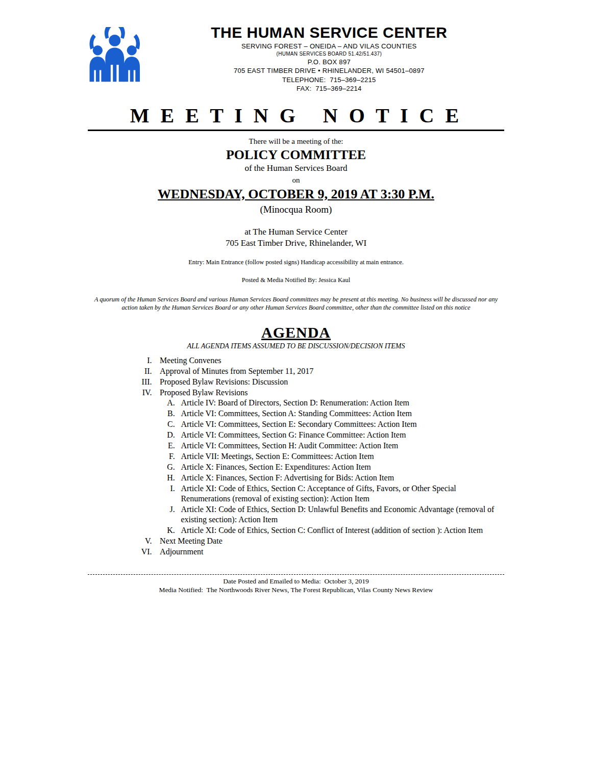THE HUMAN SERVICE CENTER
SERVING FOREST – ONEIDA – AND VILAS COUNTIES
(HUMAN SERVICES BOARD 51.42/51.437)
P.O. BOX 897
705 EAST TIMBER DRIVE • RHINELANDER, WI 54501–0897
TELEPHONE: 715–369–2215
FAX: 715–369–2214
M E E T I N G N O T I C E
There will be a meeting of the:
POLICY COMMITTEE
of the Human Services Board
on
WEDNESDAY, OCTOBER 9, 2019 AT 3:30 P.M.
(Minocqua Room)
at The Human Service Center
705 East Timber Drive, Rhinelander, WI
Entry: Main Entrance (follow posted signs) Handicap accessibility at main entrance.
Posted & Media Notified By: Jessica Kaul
A quorum of the Human Services Board and various Human Services Board committees may be present at this meeting. No business will be discussed nor any action taken by the Human Services Board or any other Human Services Board committee, other than the committee listed on this notice
AGENDA
ALL AGENDA ITEMS ASSUMED TO BE DISCUSSION/DECISION ITEMS
Meeting Convenes
Approval of Minutes from September 11, 2017
Proposed Bylaw Revisions: Discussion
Proposed Bylaw Revisions
Article IV: Board of Directors, Section D: Renumeration: Action Item
Article VI: Committees, Section A: Standing Committees: Action Item
Article VI: Committees, Section E: Secondary Committees: Action Item
Article VI: Committees, Section G: Finance Committee: Action Item
Article VI: Committees, Section H: Audit Committee: Action Item
Article VII: Meetings, Section E: Committees: Action Item
Article X: Finances, Section E: Expenditures: Action Item
Article X: Finances, Section F: Advertising for Bids: Action Item
Article XI: Code of Ethics, Section C: Acceptance of Gifts, Favors, or Other Special Renumerations (removal of existing section): Action Item
Article XI: Code of Ethics, Section D: Unlawful Benefits and Economic Advantage (removal of existing section): Action Item
Article XI: Code of Ethics, Section C: Conflict of Interest (addition of section ): Action Item
Next Meeting Date
Adjournment
Date Posted and Emailed to Media: October 3, 2019
Media Notified: The Northwoods River News, The Forest Republican, Vilas County News Review